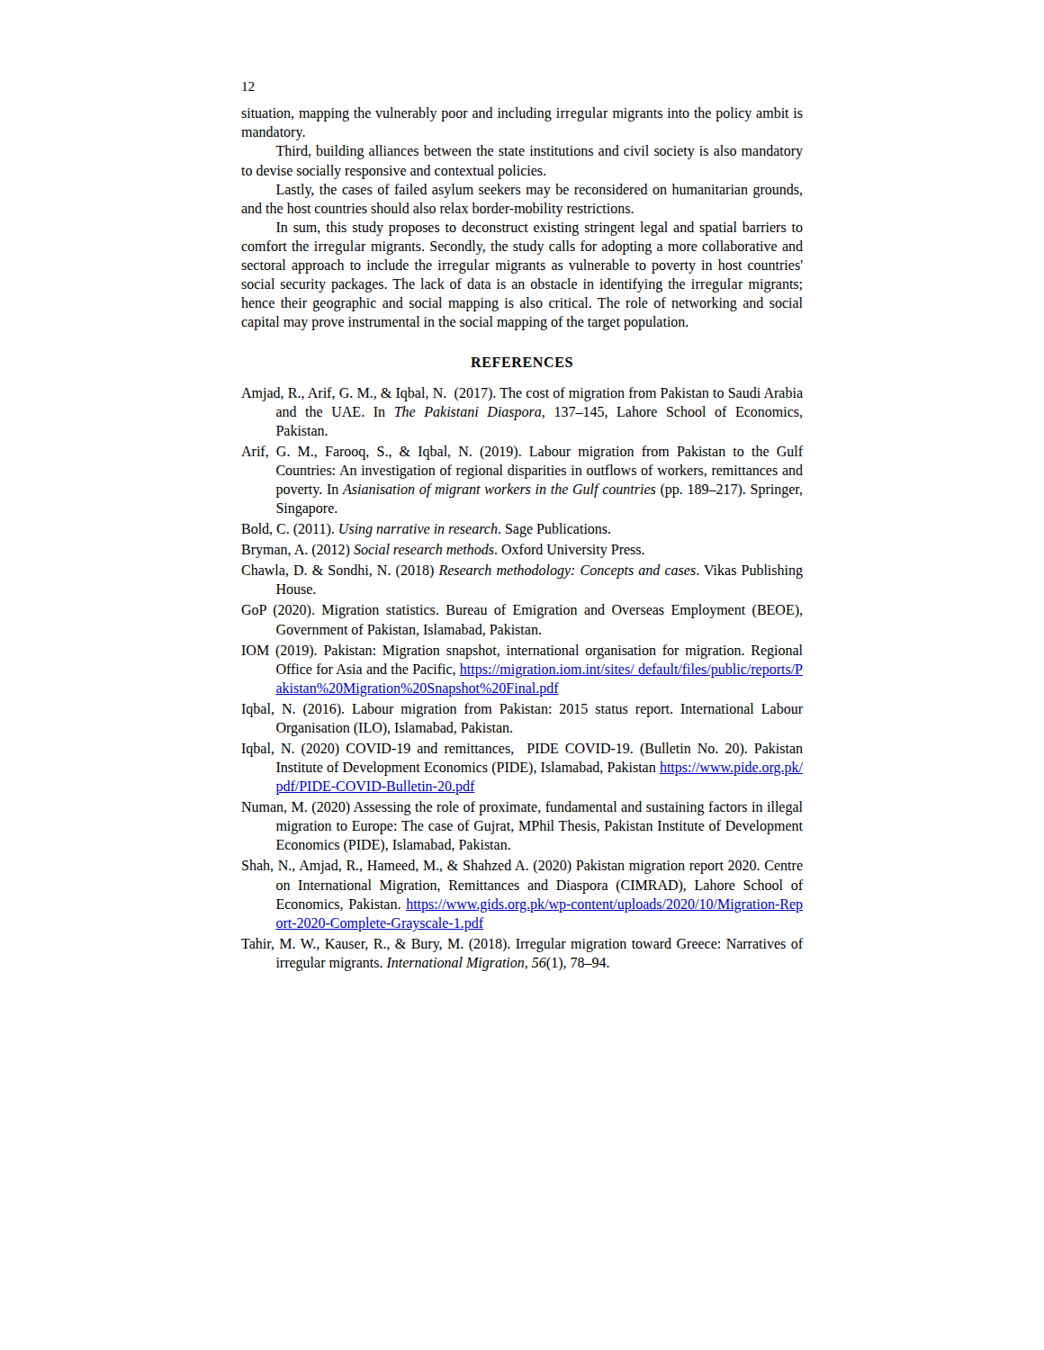12
situation, mapping the vulnerably poor and including irregular migrants into the policy ambit is mandatory.
Third, building alliances between the state institutions and civil society is also mandatory to devise socially responsive and contextual policies.
Lastly, the cases of failed asylum seekers may be reconsidered on humanitarian grounds, and the host countries should also relax border-mobility restrictions.
In sum, this study proposes to deconstruct existing stringent legal and spatial barriers to comfort the irregular migrants. Secondly, the study calls for adopting a more collaborative and sectoral approach to include the irregular migrants as vulnerable to poverty in host countries' social security packages. The lack of data is an obstacle in identifying the irregular migrants; hence their geographic and social mapping is also critical. The role of networking and social capital may prove instrumental in the social mapping of the target population.
REFERENCES
Amjad, R., Arif, G. M., & Iqbal, N. (2017). The cost of migration from Pakistan to Saudi Arabia and the UAE. In The Pakistani Diaspora, 137–145, Lahore School of Economics, Pakistan.
Arif, G. M., Farooq, S., & Iqbal, N. (2019). Labour migration from Pakistan to the Gulf Countries: An investigation of regional disparities in outflows of workers, remittances and poverty. In Asianisation of migrant workers in the Gulf countries (pp. 189–217). Springer, Singapore.
Bold, C. (2011). Using narrative in research. Sage Publications.
Bryman, A. (2012) Social research methods. Oxford University Press.
Chawla, D. & Sondhi, N. (2018) Research methodology: Concepts and cases. Vikas Publishing House.
GoP (2020). Migration statistics. Bureau of Emigration and Overseas Employment (BEOE), Government of Pakistan, Islamabad, Pakistan.
IOM (2019). Pakistan: Migration snapshot, international organisation for migration. Regional Office for Asia and the Pacific, https://migration.iom.int/sites/ default/files/public/reports/Pakistan%20Migration%20Snapshot%20Final.pdf
Iqbal, N. (2016). Labour migration from Pakistan: 2015 status report. International Labour Organisation (ILO), Islamabad, Pakistan.
Iqbal, N. (2020) COVID-19 and remittances, PIDE COVID-19. (Bulletin No. 20). Pakistan Institute of Development Economics (PIDE), Islamabad, Pakistan https://www.pide.org.pk/pdf/PIDE-COVID-Bulletin-20.pdf
Numan, M. (2020) Assessing the role of proximate, fundamental and sustaining factors in illegal migration to Europe: The case of Gujrat, MPhil Thesis, Pakistan Institute of Development Economics (PIDE), Islamabad, Pakistan.
Shah, N., Amjad, R., Hameed, M., & Shahzed A. (2020) Pakistan migration report 2020. Centre on International Migration, Remittances and Diaspora (CIMRAD), Lahore School of Economics, Pakistan. https://www.gids.org.pk/wp-content/uploads/2020/10/Migration-Report-2020-Complete-Grayscale-1.pdf
Tahir, M. W., Kauser, R., & Bury, M. (2018). Irregular migration toward Greece: Narratives of irregular migrants. International Migration, 56(1), 78–94.